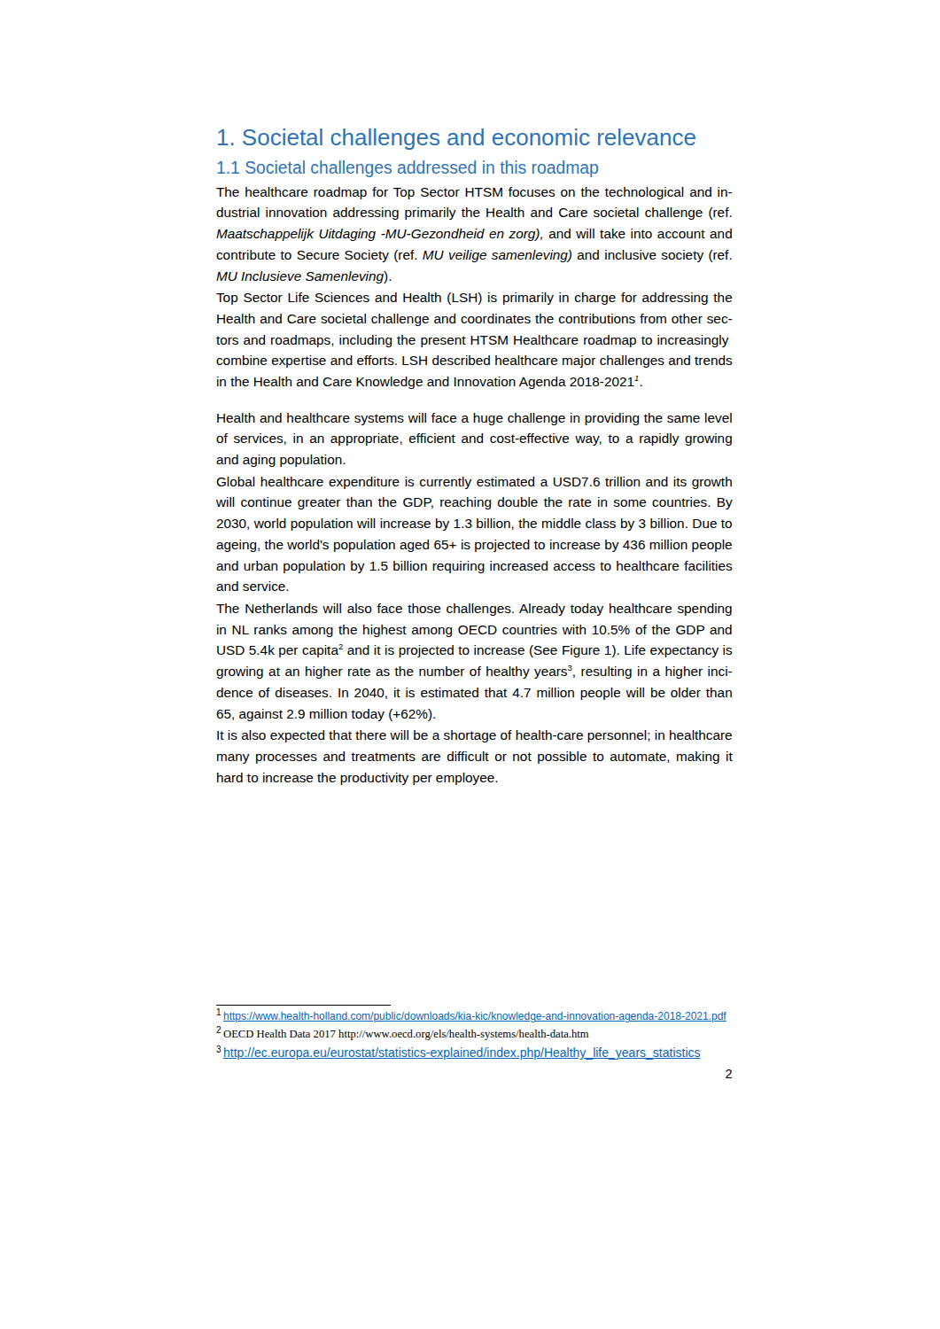1. Societal challenges and economic relevance
1.1 Societal challenges addressed in this roadmap
The healthcare roadmap for Top Sector HTSM focuses on the technological and industrial innovation addressing primarily the Health and Care societal challenge (ref. Maatschappelijk Uitdaging -MU-Gezondheid en zorg), and will take into account and contribute to Secure Society (ref. MU veilige samenleving) and inclusive society (ref. MU Inclusieve Samenleving).
Top Sector Life Sciences and Health (LSH) is primarily in charge for addressing the Health and Care societal challenge and coordinates the contributions from other sectors and roadmaps, including the present HTSM Healthcare roadmap to increasingly combine expertise and efforts. LSH described healthcare major challenges and trends in the Health and Care Knowledge and Innovation Agenda 2018-20211.
Health and healthcare systems will face a huge challenge in providing the same level of services, in an appropriate, efficient and cost-effective way, to a rapidly growing and aging population.
Global healthcare expenditure is currently estimated a USD7.6 trillion and its growth will continue greater than the GDP, reaching double the rate in some countries. By 2030, world population will increase by 1.3 billion, the middle class by 3 billion. Due to ageing, the world's population aged 65+ is projected to increase by 436 million people and urban population by 1.5 billion requiring increased access to healthcare facilities and service.
The Netherlands will also face those challenges. Already today healthcare spending in NL ranks among the highest among OECD countries with 10.5% of the GDP and USD 5.4k per capita2 and it is projected to increase (See Figure 1). Life expectancy is growing at an higher rate as the number of healthy years3, resulting in a higher incidence of diseases. In 2040, it is estimated that 4.7 million people will be older than 65, against 2.9 million today (+62%).
It is also expected that there will be a shortage of health-care personnel; in healthcare many processes and treatments are difficult or not possible to automate, making it hard to increase the productivity per employee.
1 https://www.health-holland.com/public/downloads/kia-kic/knowledge-and-innovation-agenda-2018-2021.pdf
2 OECD Health Data 2017 http://www.oecd.org/els/health-systems/health-data.htm
3 http://ec.europa.eu/eurostat/statistics-explained/index.php/Healthy_life_years_statistics
2